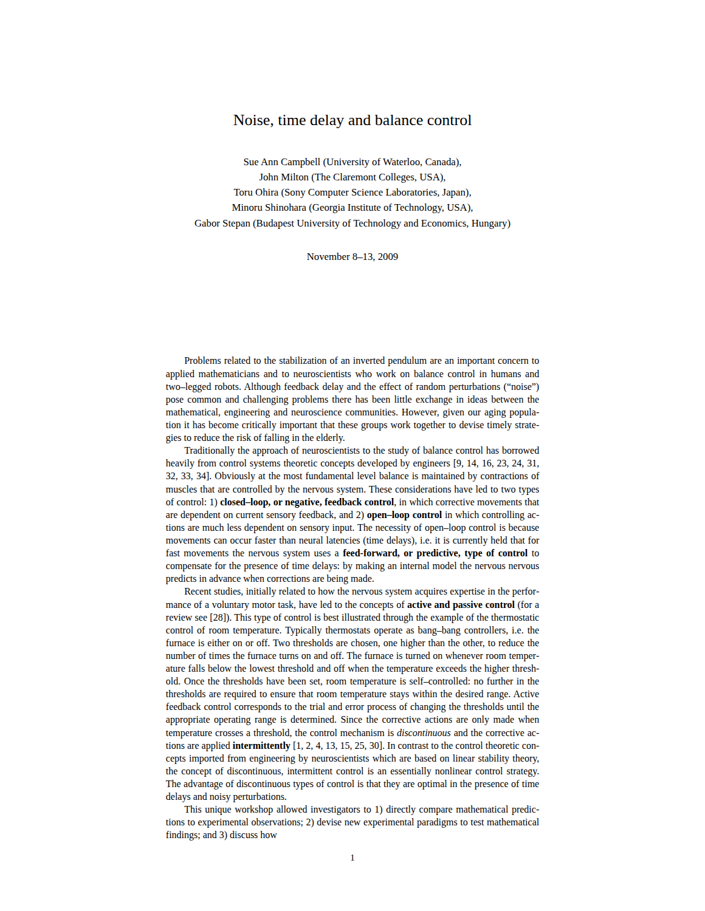Noise, time delay and balance control
Sue Ann Campbell (University of Waterloo, Canada),
John Milton (The Claremont Colleges, USA),
Toru Ohira (Sony Computer Science Laboratories, Japan),
Minoru Shinohara (Georgia Institute of Technology, USA),
Gabor Stepan (Budapest University of Technology and Economics, Hungary)
November 8–13, 2009
Problems related to the stabilization of an inverted pendulum are an important concern to applied mathematicians and to neuroscientists who work on balance control in humans and two–legged robots. Although feedback delay and the effect of random perturbations (“noise”) pose common and challenging problems there has been little exchange in ideas between the mathematical, engineering and neuroscience communities. However, given our aging population it has become critically important that these groups work together to devise timely strategies to reduce the risk of falling in the elderly.
Traditionally the approach of neuroscientists to the study of balance control has borrowed heavily from control systems theoretic concepts developed by engineers [9, 14, 16, 23, 24, 31, 32, 33, 34]. Obviously at the most fundamental level balance is maintained by contractions of muscles that are controlled by the nervous system. These considerations have led to two types of control: 1) closed–loop, or negative, feedback control, in which corrective movements that are dependent on current sensory feedback, and 2) open–loop control in which controlling actions are much less dependent on sensory input. The necessity of open–loop control is because movements can occur faster than neural latencies (time delays), i.e. it is currently held that for fast movements the nervous system uses a feed-forward, or predictive, type of control to compensate for the presence of time delays: by making an internal model the nervous nervous predicts in advance when corrections are being made.
Recent studies, initially related to how the nervous system acquires expertise in the performance of a voluntary motor task, have led to the concepts of active and passive control (for a review see [28]). This type of control is best illustrated through the example of the thermostatic control of room temperature. Typically thermostats operate as bang–bang controllers, i.e. the furnace is either on or off. Two thresholds are chosen, one higher than the other, to reduce the number of times the furnace turns on and off. The furnace is turned on whenever room temperature falls below the lowest threshold and off when the temperature exceeds the higher threshold. Once the thresholds have been set, room temperature is self–controlled: no further in the thresholds are required to ensure that room temperature stays within the desired range. Active feedback control corresponds to the trial and error process of changing the thresholds until the appropriate operating range is determined. Since the corrective actions are only made when temperature crosses a threshold, the control mechanism is discontinuous and the corrective actions are applied intermittently [1, 2, 4, 13, 15, 25, 30]. In contrast to the control theoretic concepts imported from engineering by neuroscientists which are based on linear stability theory, the concept of discontinuous, intermittent control is an essentially nonlinear control strategy. The advantage of discontinuous types of control is that they are optimal in the presence of time delays and noisy perturbations.
This unique workshop allowed investigators to 1) directly compare mathematical predictions to experimental observations; 2) devise new experimental paradigms to test mathematical findings; and 3) discuss how
1